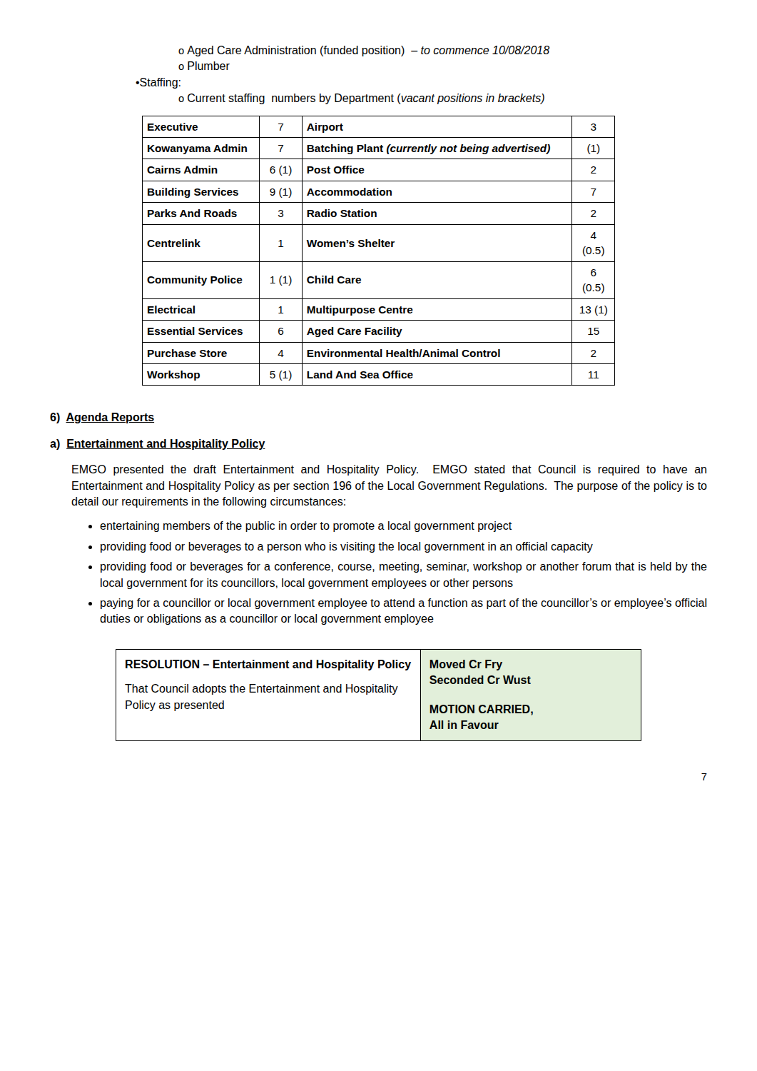Aged Care Administration (funded position) – to commence 10/08/2018
Plumber
Staffing:
Current staffing numbers by Department (vacant positions in brackets)
| Executive | 7 | Airport | 3 |
| Kowanyama Admin | 7 | Batching Plant (currently not being advertised) | (1) |
| Cairns Admin | 6 (1) | Post Office | 2 |
| Building Services | 9 (1) | Accommodation | 7 |
| Parks And Roads | 3 | Radio Station | 2 |
| Centrelink | 1 | Women’s Shelter | 4 (0.5) |
| Community Police | 1 (1) | Child Care | 6 (0.5) |
| Electrical | 1 | Multipurpose Centre | 13 (1) |
| Essential Services | 6 | Aged Care Facility | 15 |
| Purchase Store | 4 | Environmental Health/Animal Control | 2 |
| Workshop | 5 (1) | Land And Sea Office | 11 |
6) Agenda Reports
a) Entertainment and Hospitality Policy
EMGO presented the draft Entertainment and Hospitality Policy. EMGO stated that Council is required to have an Entertainment and Hospitality Policy as per section 196 of the Local Government Regulations. The purpose of the policy is to detail our requirements in the following circumstances:
entertaining members of the public in order to promote a local government project
providing food or beverages to a person who is visiting the local government in an official capacity
providing food or beverages for a conference, course, meeting, seminar, workshop or another forum that is held by the local government for its councillors, local government employees or other persons
paying for a councillor or local government employee to attend a function as part of the councillor’s or employee’s official duties or obligations as a councillor or local government employee
| RESOLUTION – Entertainment and Hospitality Policy That Council adopts the Entertainment and Hospitality Policy as presented | Moved Cr Fry Seconded Cr Wust MOTION CARRIED, All in Favour |
7